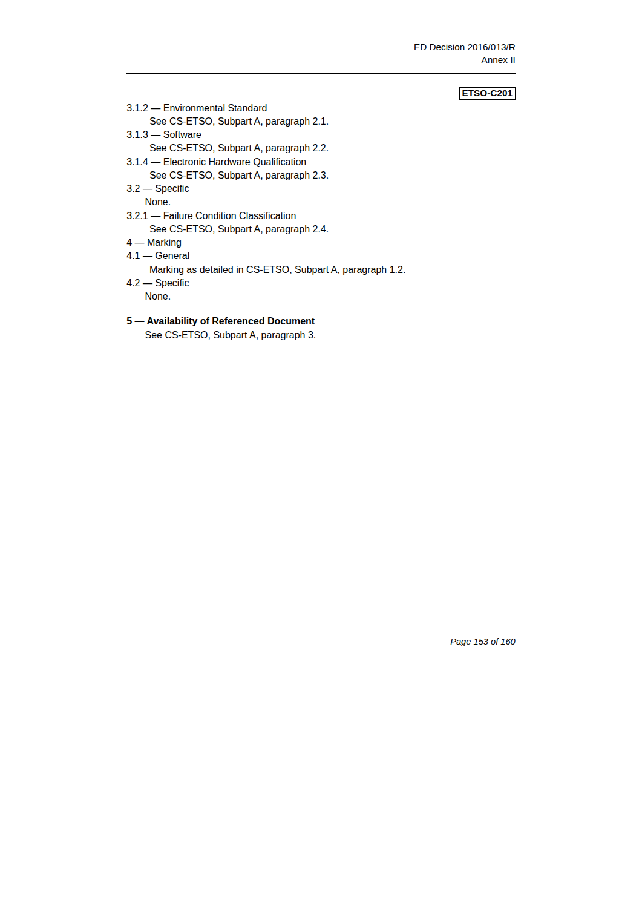ED Decision 2016/013/R Annex II
ETSO-C201
3.1.2 — Environmental Standard
See CS-ETSO, Subpart A, paragraph 2.1.
3.1.3 — Software
See CS-ETSO, Subpart A, paragraph 2.2.
3.1.4 — Electronic Hardware Qualification
See CS-ETSO, Subpart A, paragraph 2.3.
3.2 — Specific
None.
3.2.1 — Failure Condition Classification
See CS-ETSO, Subpart A, paragraph 2.4.
4 — Marking
4.1 — General
Marking as detailed in CS-ETSO, Subpart A, paragraph 1.2.
4.2 — Specific
None.
5 — Availability of Referenced Document
See CS-ETSO, Subpart A, paragraph 3.
Page 153 of 160